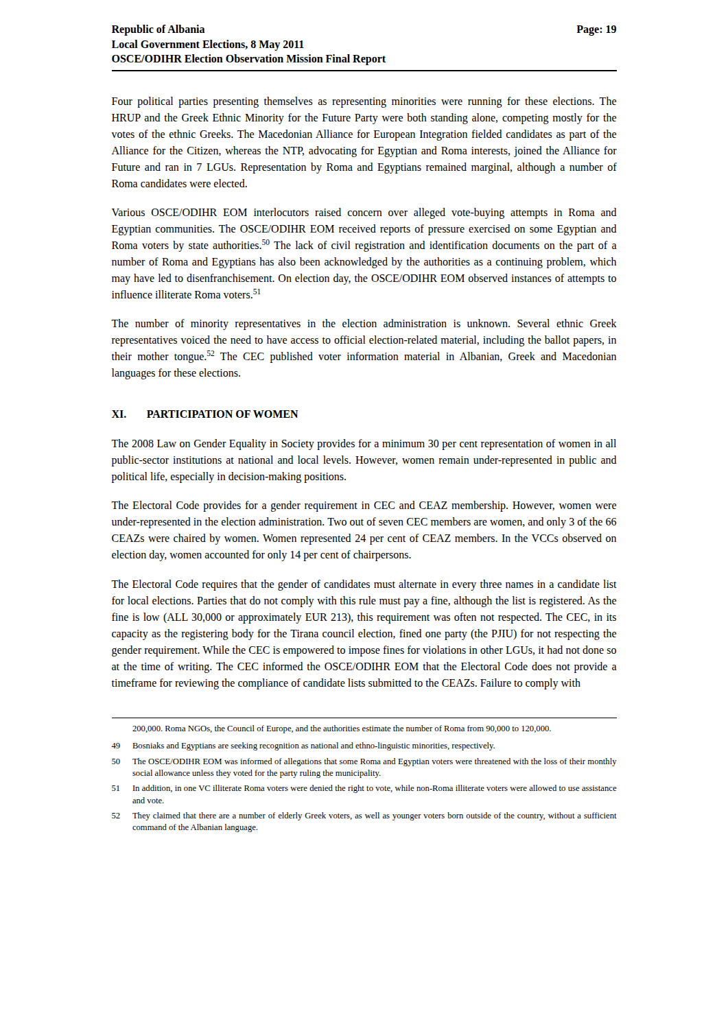Republic of Albania
Local Government Elections, 8 May 2011
OSCE/ODIHR Election Observation Mission Final Report
Page: 19
Four political parties presenting themselves as representing minorities were running for these elections. The HRUP and the Greek Ethnic Minority for the Future Party were both standing alone, competing mostly for the votes of the ethnic Greeks. The Macedonian Alliance for European Integration fielded candidates as part of the Alliance for the Citizen, whereas the NTP, advocating for Egyptian and Roma interests, joined the Alliance for Future and ran in 7 LGUs. Representation by Roma and Egyptians remained marginal, although a number of Roma candidates were elected.
Various OSCE/ODIHR EOM interlocutors raised concern over alleged vote-buying attempts in Roma and Egyptian communities. The OSCE/ODIHR EOM received reports of pressure exercised on some Egyptian and Roma voters by state authorities.50 The lack of civil registration and identification documents on the part of a number of Roma and Egyptians has also been acknowledged by the authorities as a continuing problem, which may have led to disenfranchisement. On election day, the OSCE/ODIHR EOM observed instances of attempts to influence illiterate Roma voters.51
The number of minority representatives in the election administration is unknown. Several ethnic Greek representatives voiced the need to have access to official election-related material, including the ballot papers, in their mother tongue.52 The CEC published voter information material in Albanian, Greek and Macedonian languages for these elections.
XI. PARTICIPATION OF WOMEN
The 2008 Law on Gender Equality in Society provides for a minimum 30 per cent representation of women in all public-sector institutions at national and local levels. However, women remain under-represented in public and political life, especially in decision-making positions.
The Electoral Code provides for a gender requirement in CEC and CEAZ membership. However, women were under-represented in the election administration. Two out of seven CEC members are women, and only 3 of the 66 CEAZs were chaired by women. Women represented 24 per cent of CEAZ members. In the VCCs observed on election day, women accounted for only 14 per cent of chairpersons.
The Electoral Code requires that the gender of candidates must alternate in every three names in a candidate list for local elections. Parties that do not comply with this rule must pay a fine, although the list is registered. As the fine is low (ALL 30,000 or approximately EUR 213), this requirement was often not respected. The CEC, in its capacity as the registering body for the Tirana council election, fined one party (the PJIU) for not respecting the gender requirement. While the CEC is empowered to impose fines for violations in other LGUs, it had not done so at the time of writing. The CEC informed the OSCE/ODIHR EOM that the Electoral Code does not provide a timeframe for reviewing the compliance of candidate lists submitted to the CEAZs. Failure to comply with
200,000. Roma NGOs, the Council of Europe, and the authorities estimate the number of Roma from 90,000 to 120,000.
49 Bosniaks and Egyptians are seeking recognition as national and ethno-linguistic minorities, respectively.
50 The OSCE/ODIHR EOM was informed of allegations that some Roma and Egyptian voters were threatened with the loss of their monthly social allowance unless they voted for the party ruling the municipality.
51 In addition, in one VC illiterate Roma voters were denied the right to vote, while non-Roma illiterate voters were allowed to use assistance and vote.
52 They claimed that there are a number of elderly Greek voters, as well as younger voters born outside of the country, without a sufficient command of the Albanian language.